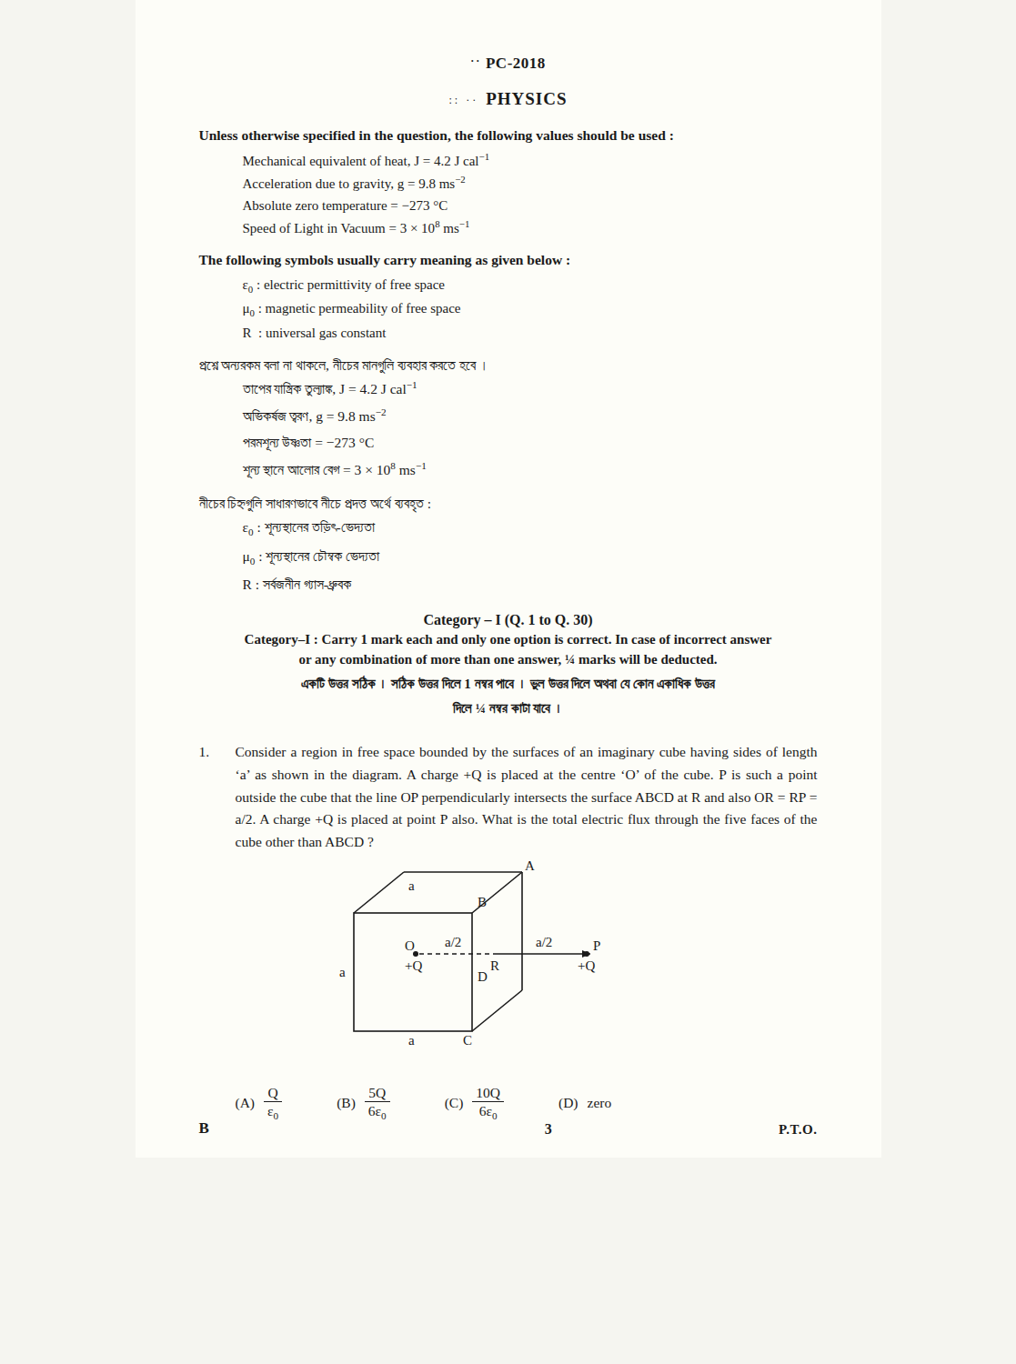·· PC-2018
:: ··PHYSICS
Unless otherwise specified in the question, the following values should be used :
Mechanical equivalent of heat, J = 4.2 J cal−1
Acceleration due to gravity, g = 9.8 ms−2
Absolute zero temperature = −273 °C
Speed of Light in Vacuum = 3 × 108 ms−1
The following symbols usually carry meaning as given below :
ε0 : electric permittivity of free space
μ0 : magnetic permeability of free space
R : universal gas constant
প্রশ্নে অন্যরকম বলা না থাকলে, নীচের মানগুলি ব্যবহার করতে হবে ।
তাপের যান্ত্রিক তুল্যাঙ্ক, J = 4.2 J cal−1
অভিকর্ষজ ত্বরণ, g = 9.8 ms−2
পরমশূন্য উষ্ণতা = −273 °C
শূন্য স্থানে আলোর বেগ = 3 × 108 ms−1
নীচের চিহ্নগুলি সাধারণভাবে নীচে প্রদত্ত অর্থে ব্যবহৃত :
ε0 : শূন্যস্থানের তড়িৎ-ভেদ্যতা
μ0 : শূন্যস্থানের চৌম্বক ভেদ্যতা
R : সর্বজনীন গ্যাস-ধ্রুবক
Category – I (Q. 1 to Q. 30)
Category–I : Carry 1 mark each and only one option is correct. In case of incorrect answer
or any combination of more than one answer, ¼ marks will be deducted.
একটি উত্তর সঠিক । সঠিক উত্তর দিলে 1 নম্বর পাবে । ভুল উত্তর দিলে অথবা যে কোন একাধিক উত্তর
দিলে ¼ নম্বর কাটা যাবে ।
1.
Consider a region in free space bounded by the surfaces of an imaginary cube having sides of length ‘a’ as shown in the diagram. A charge +Q is placed at the centre ‘O’ of the cube. P is such a point outside the cube that the line OP perpendicularly intersects the surface ABCD at R and also OR = RP = a/2. A charge +Q is placed at point P also. What is the total electric flux through the five faces of the cube other than ABCD ?
O +Q R P +Q A B D C a a a a/2 a/2
(A) Qε0
(B) 5Q 6ε0
(C) 10Q 6ε0
(D) zero
B
3
P.T.O.